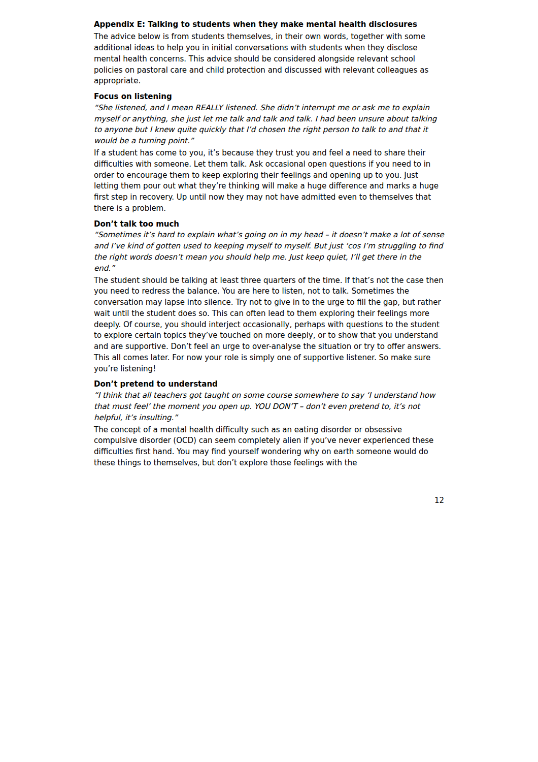Appendix E: Talking to students when they make mental health disclosures
The advice below is from students themselves, in their own words, together with some additional ideas to help you in initial conversations with students when they disclose mental health concerns. This advice should be considered alongside relevant school policies on pastoral care and child protection and discussed with relevant colleagues as appropriate.
Focus on listening
“She listened, and I mean REALLY listened. She didn’t interrupt me or ask me to explain myself or anything, she just let me talk and talk and talk. I had been unsure about talking to anyone but I knew quite quickly that I’d chosen the right person to talk to and that it would be a turning point.”
If a student has come to you, it’s because they trust you and feel a need to share their difficulties with someone. Let them talk. Ask occasional open questions if you need to in order to encourage them to keep exploring their feelings and opening up to you. Just letting them pour out what they’re thinking will make a huge difference and marks a huge first step in recovery. Up until now they may not have admitted even to themselves that there is a problem.
Don’t talk too much
“Sometimes it’s hard to explain what’s going on in my head – it doesn’t make a lot of sense and I’ve kind of gotten used to keeping myself to myself. But just ‘cos I’m struggling to find the right words doesn’t mean you should help me. Just keep quiet, I’ll get there in the end.”
The student should be talking at least three quarters of the time. If that’s not the case then you need to redress the balance. You are here to listen, not to talk. Sometimes the conversation may lapse into silence. Try not to give in to the urge to fill the gap, but rather wait until the student does so. This can often lead to them exploring their feelings more deeply. Of course, you should interject occasionally, perhaps with questions to the student to explore certain topics they’ve touched on more deeply, or to show that you understand and are supportive. Don’t feel an urge to over-analyse the situation or try to offer answers. This all comes later. For now your role is simply one of supportive listener. So make sure you’re listening!
Don’t pretend to understand
“I think that all teachers got taught on some course somewhere to say ‘I understand how that must feel’ the moment you open up. YOU DON’T – don’t even pretend to, it’s not helpful, it’s insulting.”
The concept of a mental health difficulty such as an eating disorder or obsessive compulsive disorder (OCD) can seem completely alien if you’ve never experienced these difficulties first hand. You may find yourself wondering why on earth someone would do these things to themselves, but don’t explore those feelings with the
12